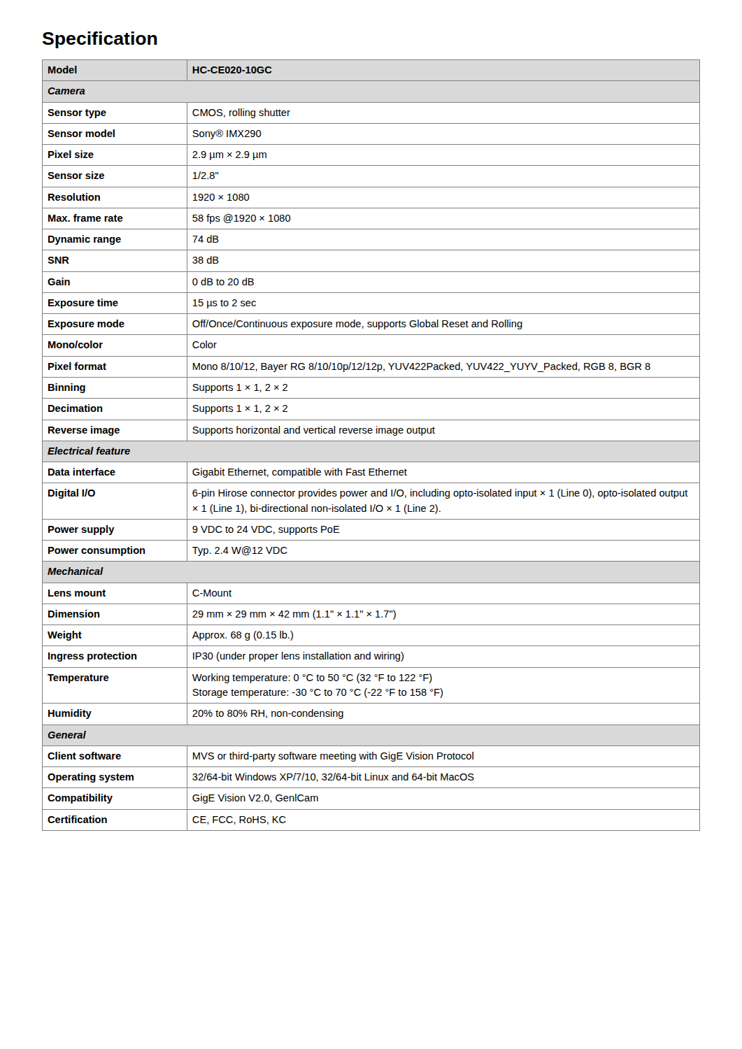Specification
| Model | HC-CE020-10GC |
| Camera |
| Sensor type | CMOS, rolling shutter |
| Sensor model | Sony® IMX290 |
| Pixel size | 2.9 µm × 2.9 µm |
| Sensor size | 1/2.8" |
| Resolution | 1920 × 1080 |
| Max. frame rate | 58 fps @1920 × 1080 |
| Dynamic range | 74 dB |
| SNR | 38 dB |
| Gain | 0 dB to 20 dB |
| Exposure time | 15 µs to 2 sec |
| Exposure mode | Off/Once/Continuous exposure mode, supports Global Reset and Rolling |
| Mono/color | Color |
| Pixel format | Mono 8/10/12, Bayer RG 8/10/10p/12/12p, YUV422Packed, YUV422_YUYV_Packed, RGB 8, BGR 8 |
| Binning | Supports 1 × 1, 2 × 2 |
| Decimation | Supports 1 × 1, 2 × 2 |
| Reverse image | Supports horizontal and vertical reverse image output |
| Electrical feature |
| Data interface | Gigabit Ethernet, compatible with Fast Ethernet |
| Digital I/O | 6-pin Hirose connector provides power and I/O, including opto-isolated input × 1 (Line 0), opto-isolated output × 1 (Line 1), bi-directional non-isolated I/O × 1 (Line 2). |
| Power supply | 9 VDC to 24 VDC, supports PoE |
| Power consumption | Typ. 2.4 W@12 VDC |
| Mechanical |
| Lens mount | C-Mount |
| Dimension | 29 mm × 29 mm × 42 mm (1.1" × 1.1" × 1.7") |
| Weight | Approx. 68 g (0.15 lb.) |
| Ingress protection | IP30 (under proper lens installation and wiring) |
| Temperature | Working temperature: 0 °C to 50 °C (32 °F to 122 °F) Storage temperature: -30 °C to 70 °C (-22 °F to 158 °F) |
| Humidity | 20% to 80% RH, non-condensing |
| General |
| Client software | MVS or third-party software meeting with GigE Vision Protocol |
| Operating system | 32/64-bit Windows XP/7/10, 32/64-bit Linux and 64-bit MacOS |
| Compatibility | GigE Vision V2.0, GenlCam |
| Certification | CE, FCC, RoHS, KC |